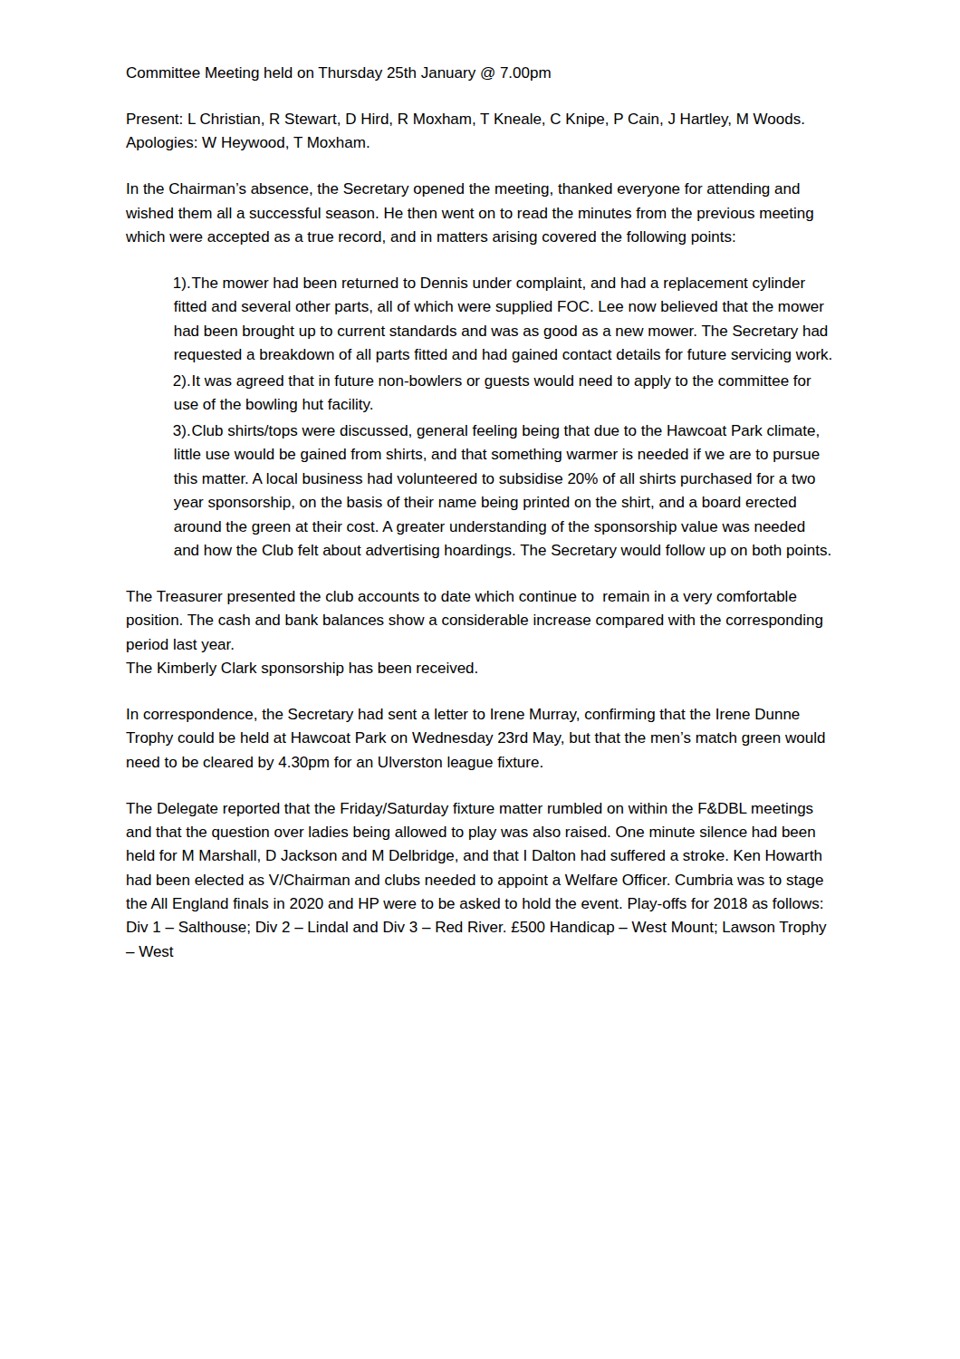Committee Meeting held on Thursday 25th January @ 7.00pm
Present: L Christian, R Stewart, D Hird, R Moxham, T Kneale, C Knipe, P Cain, J Hartley, M Woods.
Apologies: W Heywood, T Moxham.
In the Chairman’s absence, the Secretary opened the meeting, thanked everyone for attending and wished them all a successful season. He then went on to read the minutes from the previous meeting which were accepted as a true record, and in matters arising covered the following points:
The mower had been returned to Dennis under complaint, and had a replacement cylinder fitted and several other parts, all of which were supplied FOC. Lee now believed that the mower had been brought up to current standards and was as good as a new mower. The Secretary had requested a breakdown of all parts fitted and had gained contact details for future servicing work.
It was agreed that in future non-bowlers or guests would need to apply to the committee for use of the bowling hut facility.
Club shirts/tops were discussed, general feeling being that due to the Hawcoat Park climate, little use would be gained from shirts, and that something warmer is needed if we are to pursue this matter. A local business had volunteered to subsidise 20% of all shirts purchased for a two year sponsorship, on the basis of their name being printed on the shirt, and a board erected around the green at their cost. A greater understanding of the sponsorship value was needed and how the Club felt about advertising hoardings. The Secretary would follow up on both points.
The Treasurer presented the club accounts to date which continue to remain in a very comfortable position. The cash and bank balances show a considerable increase compared with the corresponding period last year.
The Kimberly Clark sponsorship has been received.
In correspondence, the Secretary had sent a letter to Irene Murray, confirming that the Irene Dunne Trophy could be held at Hawcoat Park on Wednesday 23rd May, but that the men’s match green would need to be cleared by 4.30pm for an Ulverston league fixture.
The Delegate reported that the Friday/Saturday fixture matter rumbled on within the F&DBL meetings and that the question over ladies being allowed to play was also raised. One minute silence had been held for M Marshall, D Jackson and M Delbridge, and that I Dalton had suffered a stroke. Ken Howarth had been elected as V/Chairman and clubs needed to appoint a Welfare Officer. Cumbria was to stage the All England finals in 2020 and HP were to be asked to hold the event. Play-offs for 2018 as follows: Div 1 – Salthouse; Div 2 – Lindal and Div 3 – Red River. £500 Handicap – West Mount; Lawson Trophy – West